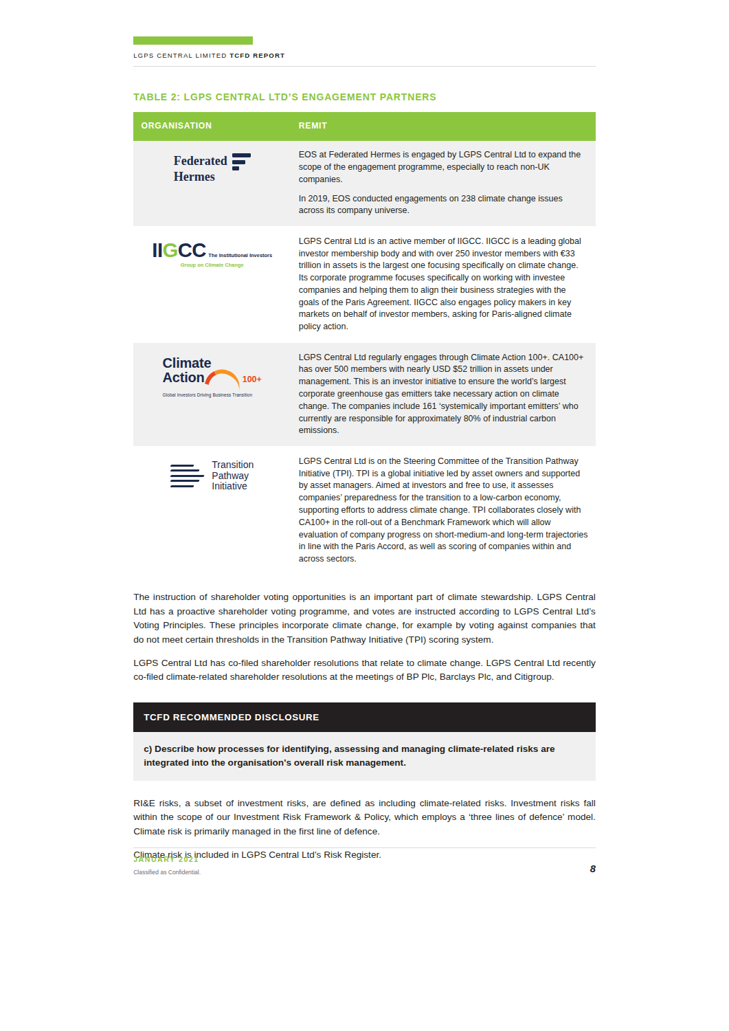LGPS CENTRAL LIMITED TCFD REPORT
TABLE 2: LGPS CENTRAL LTD’S ENGAGEMENT PARTNERS
| ORGANISATION | REMIT |
| --- | --- |
| Federated Hermes | EOS at Federated Hermes is engaged by LGPS Central Ltd to expand the scope of the engagement programme, especially to reach non-UK companies. In 2019, EOS conducted engagements on 238 climate change issues across its company universe. |
| II G CC The Institutional Investors Group on Climate Change | LGPS Central Ltd is an active member of IIGCC. IIGCC is a leading global investor membership body and with over 250 investor members with €33 trillion in assets is the largest one focusing specifically on climate change. Its corporate programme focuses specifically on working with investee companies and helping them to align their business strategies with the goals of the Paris Agreement. IIGCC also engages policy makers in key markets on behalf of investor members, asking for Paris-aligned climate policy action. |
| Climate Action 100+ Global Investors Driving Business Transition | LGPS Central Ltd regularly engages through Climate Action 100+. CA100+ has over 500 members with nearly USD $52 trillion in assets under management. This is an investor initiative to ensure the world’s largest corporate greenhouse gas emitters take necessary action on climate change. The companies include 161 ‘systemically important emitters’ who currently are responsible for approximately 80% of industrial carbon emissions. |
| Transition Pathway Initiative | LGPS Central Ltd is on the Steering Committee of the Transition Pathway Initiative (TPI). TPI is a global initiative led by asset owners and supported by asset managers. Aimed at investors and free to use, it assesses companies’ preparedness for the transition to a low-carbon economy, supporting efforts to address climate change. TPI collaborates closely with CA100+ in the roll-out of a Benchmark Framework which will allow evaluation of company progress on short-medium-and long-term trajectories in line with the Paris Accord, as well as scoring of companies within and across sectors. |
The instruction of shareholder voting opportunities is an important part of climate stewardship. LGPS Central Ltd has a proactive shareholder voting programme, and votes are instructed according to LGPS Central Ltd’s Voting Principles. These principles incorporate climate change, for example by voting against companies that do not meet certain thresholds in the Transition Pathway Initiative (TPI) scoring system.
LGPS Central Ltd has co-filed shareholder resolutions that relate to climate change. LGPS Central Ltd recently co-filed climate-related shareholder resolutions at the meetings of BP Plc, Barclays Plc, and Citigroup.
TCFD RECOMMENDED DISCLOSURE
c) Describe how processes for identifying, assessing and managing climate-related risks are integrated into the organisation's overall risk management.
RI&E risks, a subset of investment risks, are defined as including climate-related risks. Investment risks fall within the scope of our Investment Risk Framework & Policy, which employs a ‘three lines of defence’ model. Climate risk is primarily managed in the first line of defence.
Climate risk is included in LGPS Central Ltd’s Risk Register.
JANUARY 2021
Classified as Confidential.
8